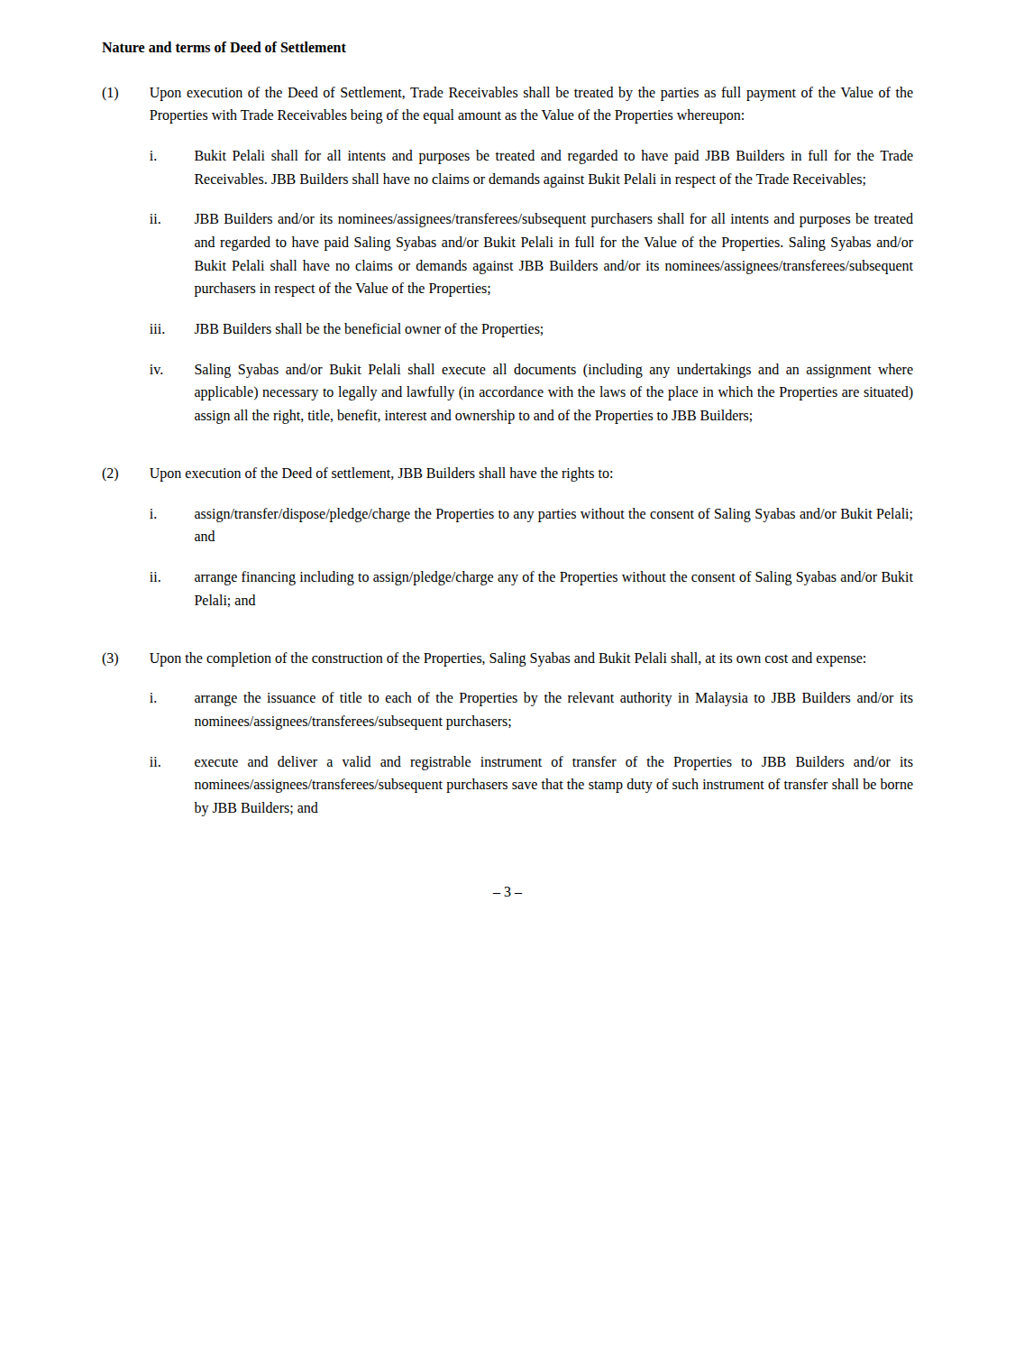Nature and terms of Deed of Settlement
(1)
Upon execution of the Deed of Settlement, Trade Receivables shall be treated by the parties as full payment of the Value of the Properties with Trade Receivables being of the equal amount as the Value of the Properties whereupon:
i.
Bukit Pelali shall for all intents and purposes be treated and regarded to have paid JBB Builders in full for the Trade Receivables. JBB Builders shall have no claims or demands against Bukit Pelali in respect of the Trade Receivables;
ii.
JBB Builders and/or its nominees/assignees/transferees/subsequent purchasers shall for all intents and purposes be treated and regarded to have paid Saling Syabas and/or Bukit Pelali in full for the Value of the Properties. Saling Syabas and/or Bukit Pelali shall have no claims or demands against JBB Builders and/or its nominees/assignees/transferees/subsequent purchasers in respect of the Value of the Properties;
iii.
JBB Builders shall be the beneficial owner of the Properties;
iv.
Saling Syabas and/or Bukit Pelali shall execute all documents (including any undertakings and an assignment where applicable) necessary to legally and lawfully (in accordance with the laws of the place in which the Properties are situated) assign all the right, title, benefit, interest and ownership to and of the Properties to JBB Builders;
(2)
Upon execution of the Deed of settlement, JBB Builders shall have the rights to:
i.
assign/transfer/dispose/pledge/charge the Properties to any parties without the consent of Saling Syabas and/or Bukit Pelali; and
ii.
arrange financing including to assign/pledge/charge any of the Properties without the consent of Saling Syabas and/or Bukit Pelali; and
(3)
Upon the completion of the construction of the Properties, Saling Syabas and Bukit Pelali shall, at its own cost and expense:
i.
arrange the issuance of title to each of the Properties by the relevant authority in Malaysia to JBB Builders and/or its nominees/assignees/transferees/subsequent purchasers;
ii.
execute and deliver a valid and registrable instrument of transfer of the Properties to JBB Builders and/or its nominees/assignees/transferees/subsequent purchasers save that the stamp duty of such instrument of transfer shall be borne by JBB Builders; and
– 3 –